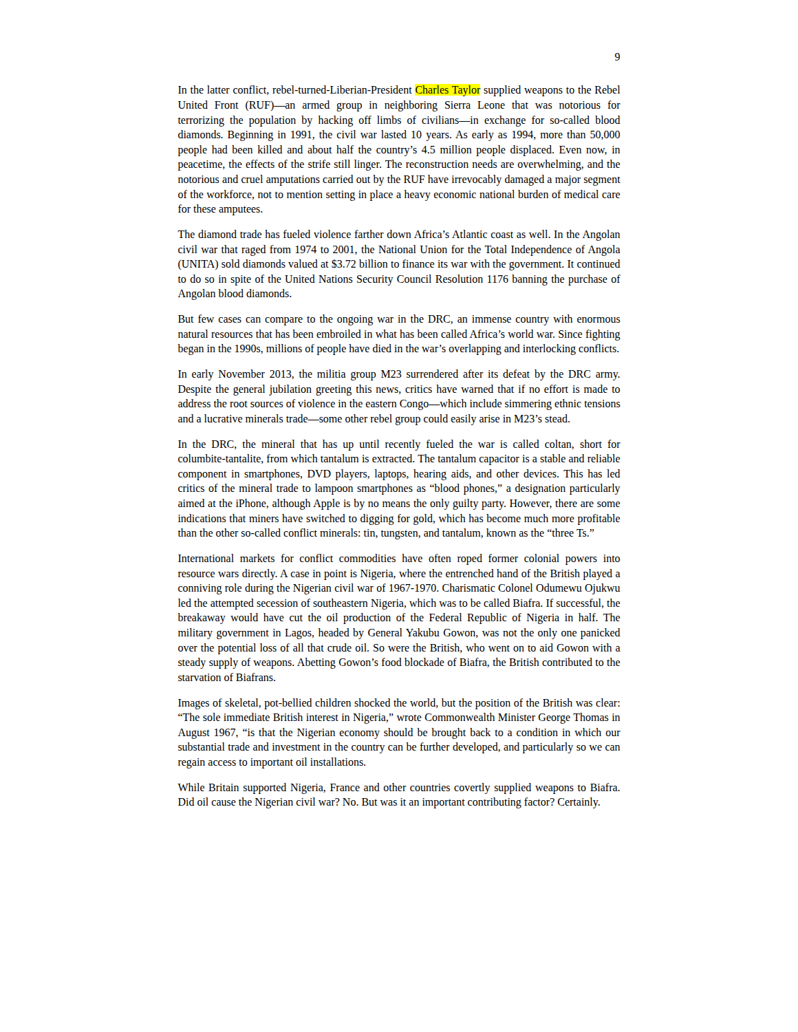9
In the latter conflict, rebel-turned-Liberian-President Charles Taylor supplied weapons to the Rebel United Front (RUF)—an armed group in neighboring Sierra Leone that was notorious for terrorizing the population by hacking off limbs of civilians—in exchange for so-called blood diamonds. Beginning in 1991, the civil war lasted 10 years. As early as 1994, more than 50,000 people had been killed and about half the country’s 4.5 million people displaced. Even now, in peacetime, the effects of the strife still linger. The reconstruction needs are overwhelming, and the notorious and cruel amputations carried out by the RUF have irrevocably damaged a major segment of the workforce, not to mention setting in place a heavy economic national burden of medical care for these amputees.
The diamond trade has fueled violence farther down Africa’s Atlantic coast as well. In the Angolan civil war that raged from 1974 to 2001, the National Union for the Total Independence of Angola (UNITA) sold diamonds valued at $3.72 billion to finance its war with the government. It continued to do so in spite of the United Nations Security Council Resolution 1176 banning the purchase of Angolan blood diamonds.
But few cases can compare to the ongoing war in the DRC, an immense country with enormous natural resources that has been embroiled in what has been called Africa’s world war. Since fighting began in the 1990s, millions of people have died in the war’s overlapping and interlocking conflicts.
In early November 2013, the militia group M23 surrendered after its defeat by the DRC army. Despite the general jubilation greeting this news, critics have warned that if no effort is made to address the root sources of violence in the eastern Congo—which include simmering ethnic tensions and a lucrative minerals trade—some other rebel group could easily arise in M23’s stead.
In the DRC, the mineral that has up until recently fueled the war is called coltan, short for columbite-tantalite, from which tantalum is extracted. The tantalum capacitor is a stable and reliable component in smartphones, DVD players, laptops, hearing aids, and other devices. This has led critics of the mineral trade to lampoon smartphones as “blood phones,” a designation particularly aimed at the iPhone, although Apple is by no means the only guilty party. However, there are some indications that miners have switched to digging for gold, which has become much more profitable than the other so-called conflict minerals: tin, tungsten, and tantalum, known as the “three Ts.”
International markets for conflict commodities have often roped former colonial powers into resource wars directly. A case in point is Nigeria, where the entrenched hand of the British played a conniving role during the Nigerian civil war of 1967-1970. Charismatic Colonel Odumewu Ojukwu led the attempted secession of southeastern Nigeria, which was to be called Biafra. If successful, the breakaway would have cut the oil production of the Federal Republic of Nigeria in half. The military government in Lagos, headed by General Yakubu Gowon, was not the only one panicked over the potential loss of all that crude oil. So were the British, who went on to aid Gowon with a steady supply of weapons. Abetting Gowon’s food blockade of Biafra, the British contributed to the starvation of Biafrans.
Images of skeletal, pot-bellied children shocked the world, but the position of the British was clear: “The sole immediate British interest in Nigeria,” wrote Commonwealth Minister George Thomas in August 1967, “is that the Nigerian economy should be brought back to a condition in which our substantial trade and investment in the country can be further developed, and particularly so we can regain access to important oil installations.
While Britain supported Nigeria, France and other countries covertly supplied weapons to Biafra. Did oil cause the Nigerian civil war? No. But was it an important contributing factor? Certainly.